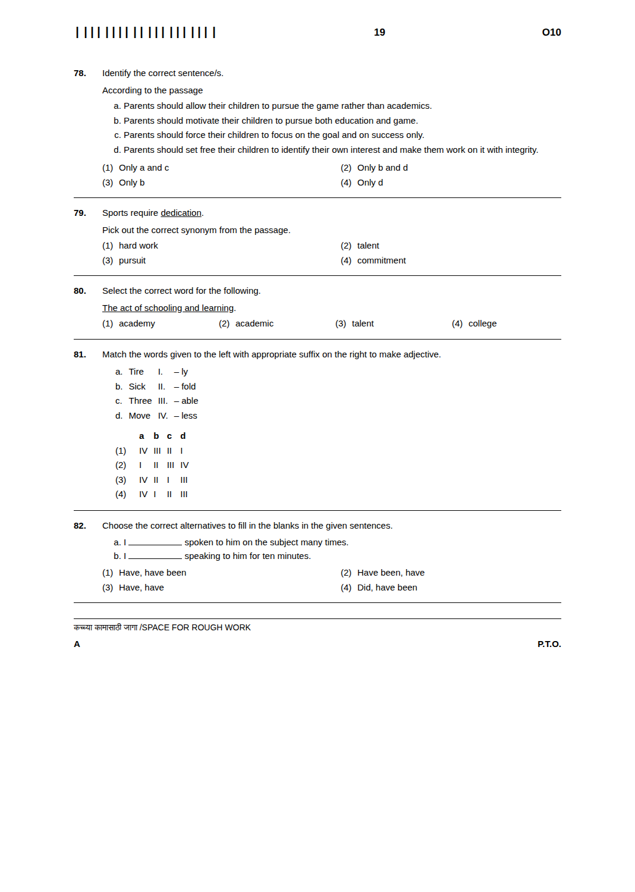| ||| |||| || ||| ||| ||| | 19 O10
78.
Identify the correct sentence/s.
According to the passage
Parents should allow their children to pursue the game rather than academics.
Parents should motivate their children to pursue both education and game.
Parents should force their children to focus on the goal and on success only.
Parents should set free their children to identify their own interest and make them work on it with integrity.
(1) Only a and c
(2) Only b and d
(3) Only b
(4) Only d
79.
Sports require dedication.
Pick out the correct synonym from the passage.
(1) hard work
(2) talent
(3) pursuit
(4) commitment
80.
Select the correct word for the following.
The act of schooling and learning.
(1) academy
(2) academic
(3) talent
(4) college
81.
Match the words given to the left with appropriate suffix on the right to make adjective.
| a. | Tire | I. | – ly |
| b. | Sick | II. | – fold |
| c. | Three | III. | – able |
| d. | Move | IV. | – less |
| | a | b | c | d |
| --- | --- | --- | --- | --- |
| (1) | IV | III | II | I |
| (2) | I | II | III | IV |
| (3) | IV | II | I | III |
| (4) | IV | I | II | III |
82.
Choose the correct alternatives to fill in the blanks in the given sentences.
I spoken to him on the subject many times.
I speaking to him for ten minutes.
(1) Have, have been
(2) Have been, have
(3) Have, have
(4) Did, have been
कच्च्या कामासाठी जागा /SPACE FOR ROUGH WORK
A P.T.O.